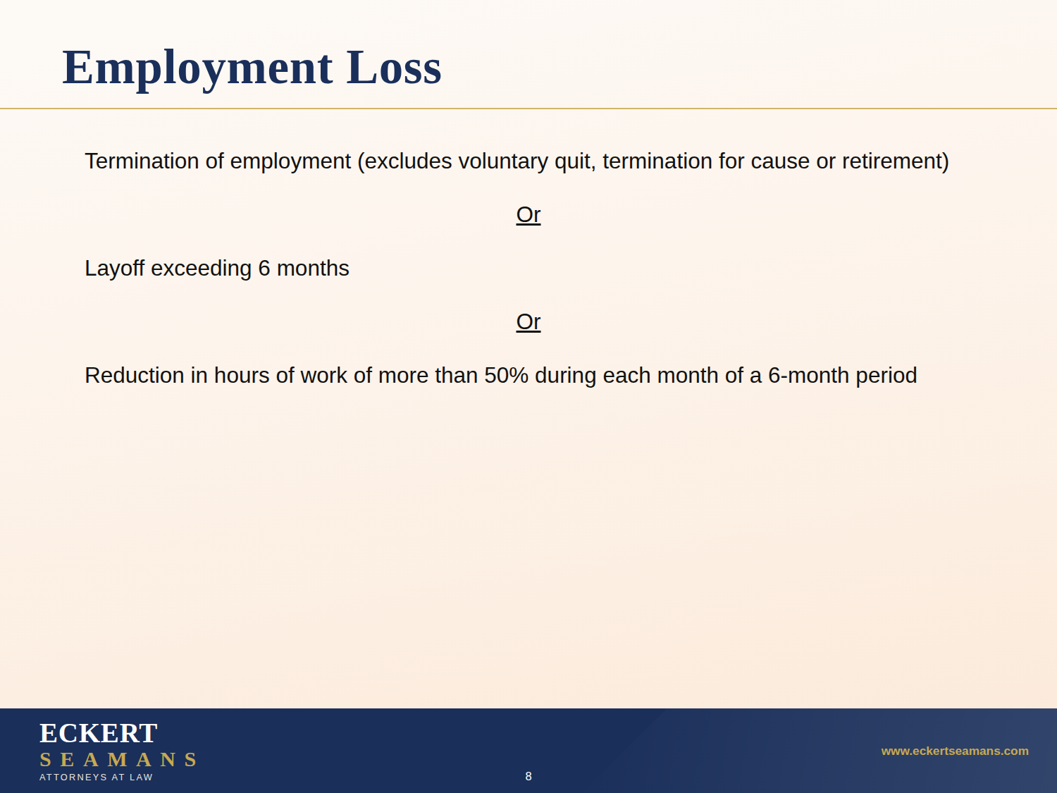Employment Loss
Termination of employment (excludes voluntary quit, termination for cause or retirement)
Or
Layoff exceeding 6 months
Or
Reduction in hours of work of more than 50% during each month of a 6-month period
ECKERT
SEAMANS
ATTORNEYS AT LAW
8
www.eckertseamans.com